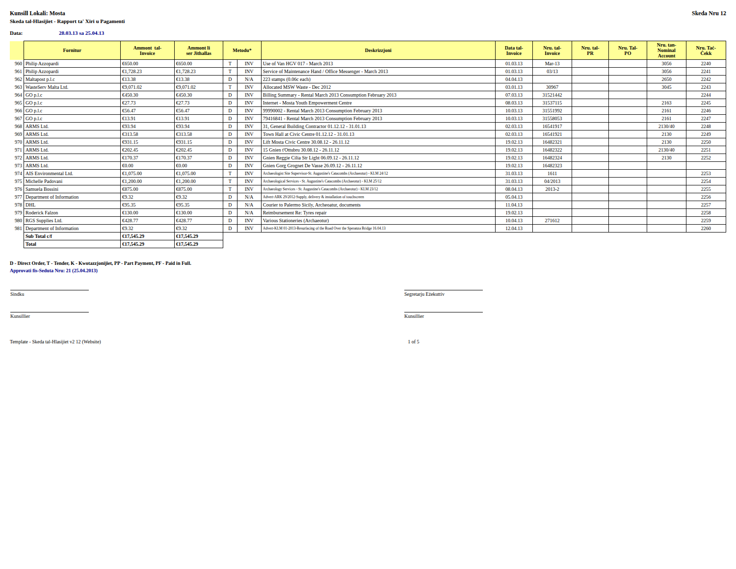Kunsill Lokali: Mosta Skeda Nru 12
Skeda tal-Hlasijiet - Rapport ta' Xiri u Pagamenti
Data: 28.03.13 sa 25.04.13
| | Fornitur | Ammont tal- Invoice | Ammont li ser Jithallas | Metodu* | Deskrizzjoni | Data tal- Invoice | Nru. tal- Invoice | Nru. tal- PR | Nru. Tal- PO | Nru. tan- Nominal Account | Nru. Taċ- Ċekk |
| --- | --- | --- | --- | --- | --- | --- | --- | --- | --- | --- | --- |
| 960 | Philip Azzopardi | €650.00 | €650.00 | T | INV | Use of Van HGV 017 - March 2013 | 01.03.13 | Mar-13 | | | 3056 | 2240 |
| 961 | Philip Azzopardi | €1,728.23 | €1,728.23 | T | INV | Service of Maintenance Hand / Office Messenger - March 2013 | 01.03.13 | 03/13 | | | 3056 | 2241 |
| 962 | Maltapost p.l.c | €13.38 | €13.38 | D | N/A | 223 stamps (0.06c each) | 04.04.13 | | | | 2650 | 2242 |
| 963 | WasteServ Malta Ltd. | €9,071.02 | €9,071.02 | T | INV | Allocated MSW Waste - Dec 2012 | 03.01.13 | 30967 | | | 3045 | 2243 |
| 964 | GO p.l.c | €450.30 | €450.30 | D | INV | Billing Summary - Rental March 2013 Consumption February 2013 | 07.03.13 | 31521442 | | | | 2244 |
| 965 | GO p.l.c | €27.73 | €27.73 | D | INV | Internet - Mosta Youth Empowerment Centre | 08.03.13 | 31537115 | | | 2163 | 2245 |
| 966 | GO p.l.c | €56.47 | €56.47 | D | INV | 99990002 - Rental March 2013 Consumption February 2013 | 10.03.13 | 31551992 | | | 2161 | 2246 |
| 967 | GO p.l.c | €13.91 | €13.91 | D | INV | 79416841 - Rental March 2013 Consumption February 2013 | 10.03.13 | 31558053 | | | 2161 | 2247 |
| 968 | ARMS Ltd. | €93.94 | €93.94 | D | INV | 31, General Building Contractor 01.12.12 - 31.01.13 | 02.03.13 | 16541917 | | | 2130/40 | 2248 |
| 969 | ARMS Ltd. | €313.58 | €313.58 | D | INV | Town Hall at Civic Centre 01.12.12 - 31.01.13 | 02.03.13 | 16541921 | | | 2130 | 2249 |
| 970 | ARMS Ltd. | €931.15 | €931.15 | D | INV | Lift Mosta Civic Centre 30.08.12 - 26.11.12 | 19.02.13 | 16482321 | | | 2130 | 2250 |
| 971 | ARMS Ltd. | €202.45 | €202.45 | D | INV | 15 Gnien t'Ottubru 30.08.12 - 26.11.12 | 19.02.13 | 16482322 | | | 2130/40 | 2251 |
| 972 | ARMS Ltd. | €170.37 | €170.37 | D | INV | Gnien Reggie Cilia Str Light 06.09.12 - 26.11.12 | 19.02.13 | 16482324 | | | 2130 | 2252 |
| 973 | ARMS Ltd. | €0.00 | €0.00 | D | INV | Gnien Gorg Grognet De Vasse 26.09.12 - 26.11.12 | 19.02.13 | 16482323 | | | | |
| 974 | AIS Environmental Ltd. | €1,075.00 | €1,075.00 | T | INV | Archaeologist Site Supervisor-St. Augustine's Catacombs (Archaeotur) - KLM 24/12 | 31.03.13 | 1611 | | | | 2253 |
| 975 | Michelle Padovani | €1,200.00 | €1,200.00 | T | INV | Archaeological Services - St. Augustine's Catacombs (Archaeotur) - KLM 25/12 | 31.03.13 | 04/2013 | | | | 2254 |
| 976 | Samuela Bossini | €875.00 | €875.00 | T | INV | Archaeology Services - St. Augustine's Catacombs (Archaeotur) - KLM 23/12 | 08.04.13 | 2013-2 | | | | 2255 |
| 977 | Department of Information | €9.32 | €9.32 | D | N/A | Advert-ARK 29/2012-Supply, delivery & installation of touchscreen | 05.04.13 | | | | | 2256 |
| 978 | DHL | €95.35 | €95.35 | D | N/A | Courier to Palermo Sicily, Archeoatur, documents | 11.04.13 | | | | | 2257 |
| 979 | Roderick Falzon | €130.00 | €130.00 | D | N/A | Reimbursement Re: Tyres repair | 19.02.13 | | | | | 2258 |
| 980 | RGS Supplies Ltd. | €428.77 | €428.77 | D | INV | Various Stationeries (Archaeotur) | 10.04.13 | 271612 | | | | 2259 |
| 981 | Department of Information | €9.32 | €9.32 | D | INV | Advert-KLM 01-2013-Resurfacing of the Road Over the Speranza Bridge 16.04.13 | 12.04.13 | | | | | 2260 |
| | Sub Total c/f | €17,545.29 | €17,545.29 | | | | | | | | | |
| | Total | €17,545.29 | €17,545.29 | | | | | | | | | |
D - Direct Order, T - Tender, K - Kwotazzjonijiet, PP - Part Payment, PF - Paid in Full.
Approvati fis-Seduta Nru: 21 (25.04.2013)
| Sindku | Segretarju Eżekuttiv |
| Kunsillier | Kunsillier |
Template - Skeda tal-Hlasijiet v2 12 (Website) 1 of 5